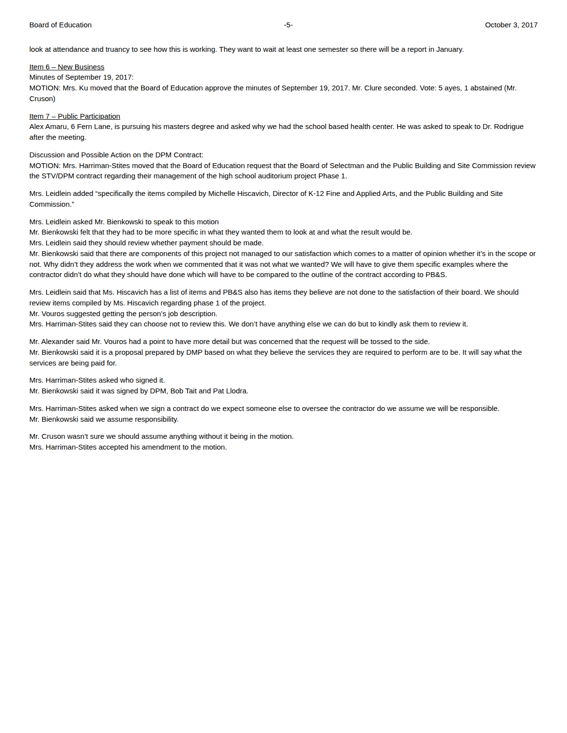Board of Education
-5-
October 3, 2017
look at attendance and truancy to see how this is working. They want to wait at least one semester so there will be a report in January.
Item 6 – New Business
Minutes of September 19, 2017:
MOTION: Mrs. Ku moved that the Board of Education approve the minutes of September 19, 2017. Mr. Clure seconded. Vote: 5 ayes, 1 abstained (Mr. Cruson)
Item 7 – Public Participation
Alex Amaru, 6 Fern Lane, is pursuing his masters degree and asked why we had the school based health center. He was asked to speak to Dr. Rodrigue after the meeting.
Discussion and Possible Action on the DPM Contract:
MOTION: Mrs. Harriman-Stites moved that the Board of Education request that the Board of Selectman and the Public Building and Site Commission review the STV/DPM contract regarding their management of the high school auditorium project Phase 1.
Mrs. Leidlein added “specifically the items compiled by Michelle Hiscavich, Director of K-12 Fine and Applied Arts, and the Public Building and Site Commission.”
Mrs. Leidlein asked Mr. Bienkowski to speak to this motion
Mr. Bienkowski felt that they had to be more specific in what they wanted them to look at and what the result would be.
Mrs. Leidlein said they should review whether payment should be made.
Mr. Bienkowski said that there are components of this project not managed to our satisfaction which comes to a matter of opinion whether it’s in the scope or not. Why didn’t they address the work when we commented that it was not what we wanted? We will have to give them specific examples where the contractor didn’t do what they should have done which will have to be compared to the outline of the contract according to PB&S.
Mrs. Leidlein said that Ms. Hiscavich has a list of items and PB&S also has items they believe are not done to the satisfaction of their board. We should review items compiled by Ms. Hiscavich regarding phase 1 of the project.
Mr. Vouros suggested getting the person’s job description.
Mrs. Harriman-Stites said they can choose not to review this. We don’t have anything else we can do but to kindly ask them to review it.
Mr. Alexander said Mr. Vouros had a point to have more detail but was concerned that the request will be tossed to the side.
Mr. Bienkowski said it is a proposal prepared by DMP based on what they believe the services they are required to perform are to be. It will say what the services are being paid for.
Mrs. Harriman-Stites asked who signed it.
Mr. Bienkowski said it was signed by DPM, Bob Tait and Pat Llodra.
Mrs. Harriman-Stites asked when we sign a contract do we expect someone else to oversee the contractor do we assume we will be responsible.
Mr. Bienkowski said we assume responsibility.
Mr. Cruson wasn’t sure we should assume anything without it being in the motion.
Mrs. Harriman-Stites accepted his amendment to the motion.